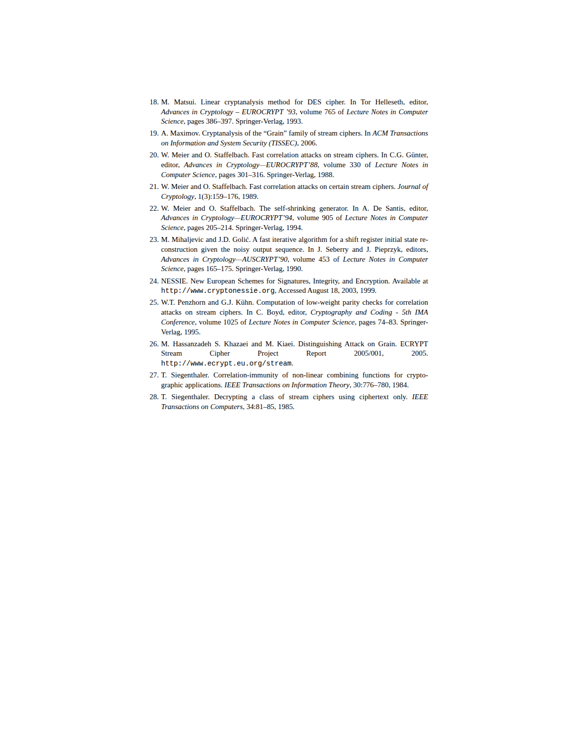18. M. Matsui. Linear cryptanalysis method for DES cipher. In Tor Helleseth, editor, Advances in Cryptology – EUROCRYPT ’93, volume 765 of Lecture Notes in Computer Science, pages 386–397. Springer-Verlag, 1993.
19. A. Maximov. Cryptanalysis of the “Grain” family of stream ciphers. In ACM Transactions on Information and System Security (TISSEC), 2006.
20. W. Meier and O. Staffelbach. Fast correlation attacks on stream ciphers. In C.G. Günter, editor, Advances in Cryptology—EUROCRYPT’88, volume 330 of Lecture Notes in Computer Science, pages 301–316. Springer-Verlag, 1988.
21. W. Meier and O. Staffelbach. Fast correlation attacks on certain stream ciphers. Journal of Cryptology, 1(3):159–176, 1989.
22. W. Meier and O. Staffelbach. The self-shrinking generator. In A. De Santis, editor, Advances in Cryptology—EUROCRYPT’94, volume 905 of Lecture Notes in Computer Science, pages 205–214. Springer-Verlag, 1994.
23. M. Mihaljevic and J.D. Golić. A fast iterative algorithm for a shift register initial state reconstruction given the noisy output sequence. In J. Seberry and J. Pieprzyk, editors, Advances in Cryptology—AUSCRYPT’90, volume 453 of Lecture Notes in Computer Science, pages 165–175. Springer-Verlag, 1990.
24. NESSIE. New European Schemes for Signatures, Integrity, and Encryption. Available at http://www.cryptonessie.org, Accessed August 18, 2003, 1999.
25. W.T. Penzhorn and G.J. Kühn. Computation of low-weight parity checks for correlation attacks on stream ciphers. In C. Boyd, editor, Cryptography and Coding - 5th IMA Conference, volume 1025 of Lecture Notes in Computer Science, pages 74–83. Springer-Verlag, 1995.
26. M. Hassanzadeh S. Khazaei and M. Kiaei. Distinguishing Attack on Grain. ECRYPT Stream Cipher Project Report 2005/001, 2005. http://www.ecrypt.eu.org/stream.
27. T. Siegenthaler. Correlation-immunity of non-linear combining functions for cryptographic applications. IEEE Transactions on Information Theory, 30:776–780, 1984.
28. T. Siegenthaler. Decrypting a class of stream ciphers using ciphertext only. IEEE Transactions on Computers, 34:81–85, 1985.